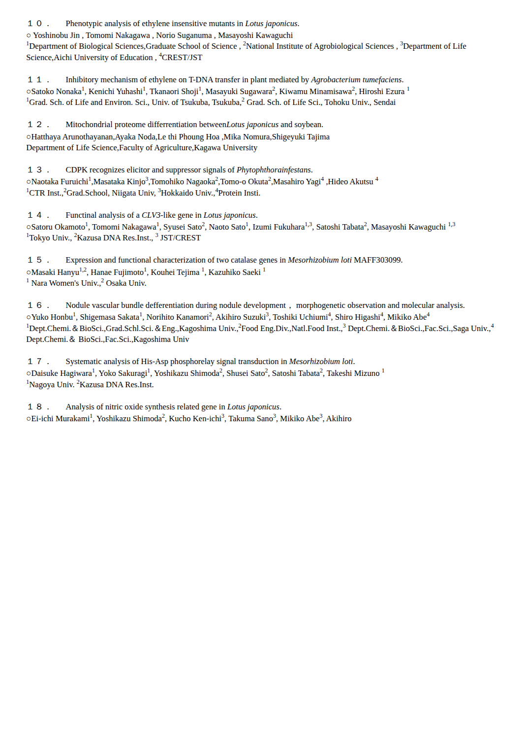１０． Phenotypic analysis of ethylene insensitive mutants in Lotus japonicus.
○ Yoshinobu Jin , Tomomi Nakagawa , Norio Suganuma , Masayoshi Kawaguchi
1Department of Biological Sciences,Graduate School of Science , 2National Institute of Agrobiological Sciences , 3Department of Life Science,Aichi University of Education , 4CREST/JST
１１． Inhibitory mechanism of ethylene on T-DNA transfer in plant mediated by Agrobacterium tumefaciens.
○Satoko Nonaka1, Kenichi Yuhashi1, Tkanaori Shoji1, Masayuki Sugawara2, Kiwamu Minamisawa2, Hiroshi Ezura 1
1Grad. Sch. of Life and Environ. Sci., Univ. of Tsukuba, Tsukuba,2 Grad. Sch. of Life Sci., Tohoku Univ., Sendai
１２． Mitochondrial proteome differrentiation betweenLotus japonicus and soybean.
○Hatthaya Arunothayanan,Ayaka Noda,Le thi Phoung Hoa ,Mika Nomura,Shigeyuki Tajima
Department of Life Science,Faculty of Agriculture,Kagawa University
１３． CDPK recognizes elicitor and suppressor signals of Phytophthorainfestans.
○Naotaka Furuichi1,Masataka Kinjo3,Tomohiko Nagaoka2,Tomo-o Okuta2,Masahiro Yagi4 ,Hideo Akutsu 4
1CTR Inst.,2Grad.School, Niigata Univ, 3Hokkaido Univ.,4Protein Insti.
１４． Functinal analysis of a CLV3-like gene in Lotus japonicus.
○Satoru Okamoto1, Tomomi Nakagawa1, Syusei Sato2, Naoto Sato1, Izumi Fukuhara1,3, Satoshi Tabata2, Masayoshi Kawaguchi 1,3
1Tokyo Univ., 2Kazusa DNA Res.Inst., 3 JST/CREST
１５． Expression and functional characterization of two catalase genes in Mesorhizobium loti MAFF303099.
○Masaki Hanyu1,2, Hanae Fujimoto1, Kouhei Tejima 1, Kazuhiko Saeki 1
1 Nara Women's Univ.,2 Osaka Univ.
１６． Nodule vascular bundle defferentiation during nodule development， morphogenetic observation and molecular analysis.
○Yuko Honbu1, Shigemasa Sakata1, Norihito Kanamori2, Akihiro Suzuki3, Toshiki Uchiumi4, Shiro Higashi4, Mikiko Abe4
1Dept.Chemi.＆BioSci.,Grad.Schl.Sci.＆Eng.,Kagoshima Univ.,2Food Eng.Div.,Natl.Food Inst.,3 Dept.Chemi.＆BioSci.,Fac.Sci.,Saga Univ.,4 Dept.Chemi.＆ BioSci.,Fac.Sci.,Kagoshima Univ
１７． Systematic analysis of His-Asp phosphorelay signal transduction in Mesorhizobium loti.
○Daisuke Hagiwara1, Yoko Sakuragi1, Yoshikazu Shimoda2, Shusei Sato2, Satoshi Tabata2, Takeshi Mizuno 1
1Nagoya Univ. 2Kazusa DNA Res.Inst.
１８． Analysis of nitric oxide synthesis related gene in Lotus japonicus.
○Ei-ichi Murakami1, Yoshikazu Shimoda2, Kucho Ken-ichi3, Takuma Sano3, Mikiko Abe3, Akihiro